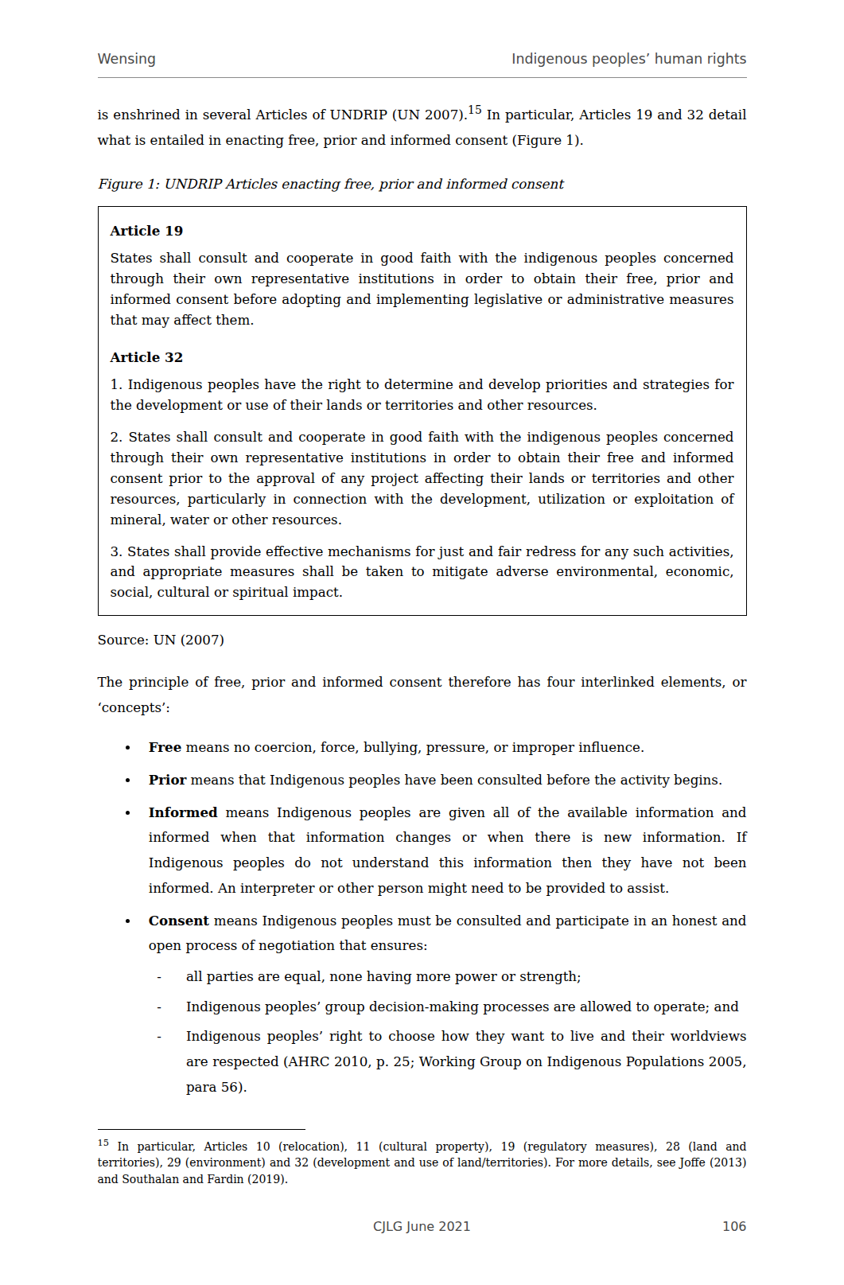Wensing Indigenous peoples’ human rights
is enshrined in several Articles of UNDRIP (UN 2007).15 In particular, Articles 19 and 32 detail what is entailed in enacting free, prior and informed consent (Figure 1).
Figure 1: UNDRIP Articles enacting free, prior and informed consent
Article 19
States shall consult and cooperate in good faith with the indigenous peoples concerned through their own representative institutions in order to obtain their free, prior and informed consent before adopting and implementing legislative or administrative measures that may affect them.
Article 32
1. Indigenous peoples have the right to determine and develop priorities and strategies for the development or use of their lands or territories and other resources.
2. States shall consult and cooperate in good faith with the indigenous peoples concerned through their own representative institutions in order to obtain their free and informed consent prior to the approval of any project affecting their lands or territories and other resources, particularly in connection with the development, utilization or exploitation of mineral, water or other resources.
3. States shall provide effective mechanisms for just and fair redress for any such activities, and appropriate measures shall be taken to mitigate adverse environmental, economic, social, cultural or spiritual impact.
Source: UN (2007)
The principle of free, prior and informed consent therefore has four interlinked elements, or ‘concepts’:
Free means no coercion, force, bullying, pressure, or improper influence.
Prior means that Indigenous peoples have been consulted before the activity begins.
Informed means Indigenous peoples are given all of the available information and informed when that information changes or when there is new information. If Indigenous peoples do not understand this information then they have not been informed. An interpreter or other person might need to be provided to assist.
Consent means Indigenous peoples must be consulted and participate in an honest and open process of negotiation that ensures:
all parties are equal, none having more power or strength;
Indigenous peoples’ group decision-making processes are allowed to operate; and
Indigenous peoples’ right to choose how they want to live and their worldviews are respected (AHRC 2010, p. 25; Working Group on Indigenous Populations 2005, para 56).
15 In particular, Articles 10 (relocation), 11 (cultural property), 19 (regulatory measures), 28 (land and territories), 29 (environment) and 32 (development and use of land/territories). For more details, see Joffe (2013) and Southalan and Fardin (2019).
CJLG June 2021 106